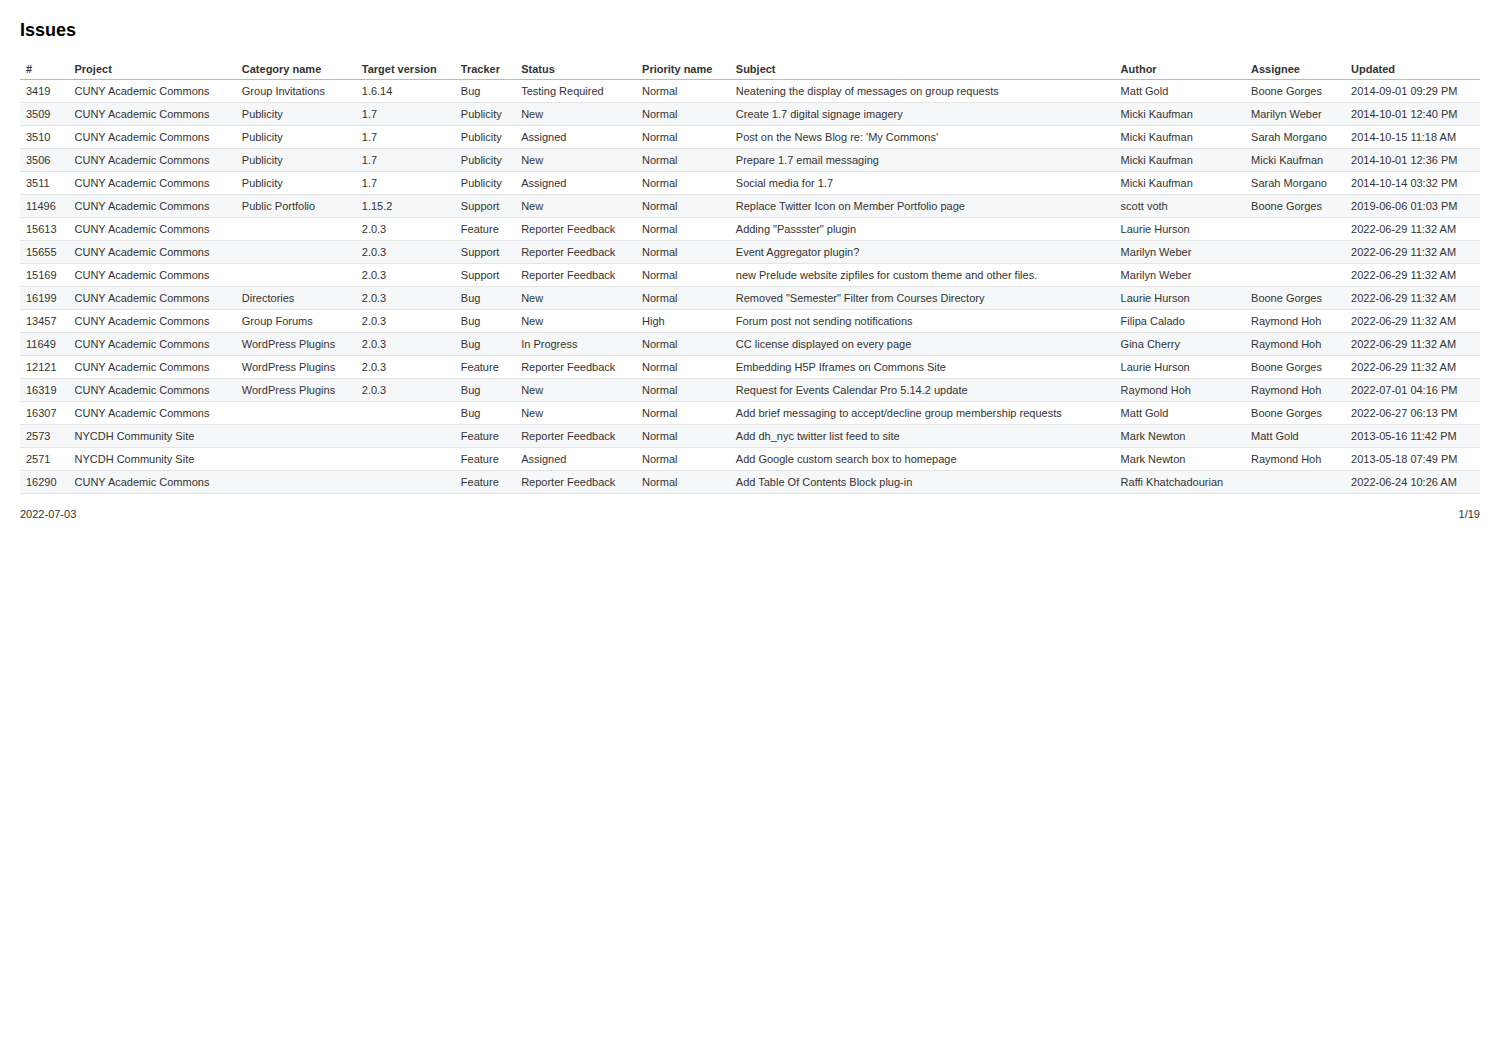Issues
| # | Project | Category name | Target version | Tracker | Status | Priority name | Subject | Author | Assignee | Updated |
| --- | --- | --- | --- | --- | --- | --- | --- | --- | --- | --- |
| 3419 | CUNY Academic Commons | Group Invitations | 1.6.14 | Bug | Testing Required | Normal | Neatening the display of messages on group requests | Matt Gold | Boone Gorges | 2014-09-01 09:29 PM |
| 3509 | CUNY Academic Commons | Publicity | 1.7 | Publicity | New | Normal | Create 1.7 digital signage imagery | Micki Kaufman | Marilyn Weber | 2014-10-01 12:40 PM |
| 3510 | CUNY Academic Commons | Publicity | 1.7 | Publicity | Assigned | Normal | Post on the News Blog re: 'My Commons' | Micki Kaufman | Sarah Morgano | 2014-10-15 11:18 AM |
| 3506 | CUNY Academic Commons | Publicity | 1.7 | Publicity | New | Normal | Prepare 1.7 email messaging | Micki Kaufman | Micki Kaufman | 2014-10-01 12:36 PM |
| 3511 | CUNY Academic Commons | Publicity | 1.7 | Publicity | Assigned | Normal | Social media for 1.7 | Micki Kaufman | Sarah Morgano | 2014-10-14 03:32 PM |
| 11496 | CUNY Academic Commons | Public Portfolio | 1.15.2 | Support | New | Normal | Replace Twitter Icon on Member Portfolio page | scott voth | Boone Gorges | 2019-06-06 01:03 PM |
| 15613 | CUNY Academic Commons | | 2.0.3 | Feature | Reporter Feedback | Normal | Adding "Passster" plugin | Laurie Hurson | | 2022-06-29 11:32 AM |
| 15655 | CUNY Academic Commons | | 2.0.3 | Support | Reporter Feedback | Normal | Event Aggregator plugin? | Marilyn Weber | | 2022-06-29 11:32 AM |
| 15169 | CUNY Academic Commons | | 2.0.3 | Support | Reporter Feedback | Normal | new Prelude website zipfiles for custom theme and other files. | Marilyn Weber | | 2022-06-29 11:32 AM |
| 16199 | CUNY Academic Commons | Directories | 2.0.3 | Bug | New | Normal | Removed "Semester" Filter from Courses Directory | Laurie Hurson | Boone Gorges | 2022-06-29 11:32 AM |
| 13457 | CUNY Academic Commons | Group Forums | 2.0.3 | Bug | New | High | Forum post not sending notifications | Filipa Calado | Raymond Hoh | 2022-06-29 11:32 AM |
| 11649 | CUNY Academic Commons | WordPress Plugins | 2.0.3 | Bug | In Progress | Normal | CC license displayed on every page | Gina Cherry | Raymond Hoh | 2022-06-29 11:32 AM |
| 12121 | CUNY Academic Commons | WordPress Plugins | 2.0.3 | Feature | Reporter Feedback | Normal | Embedding H5P Iframes on Commons Site | Laurie Hurson | Boone Gorges | 2022-06-29 11:32 AM |
| 16319 | CUNY Academic Commons | WordPress Plugins | 2.0.3 | Bug | New | Normal | Request for Events Calendar Pro 5.14.2 update | Raymond Hoh | Raymond Hoh | 2022-07-01 04:16 PM |
| 16307 | CUNY Academic Commons | | | Bug | New | Normal | Add brief messaging to accept/decline group membership requests | Matt Gold | Boone Gorges | 2022-06-27 06:13 PM |
| 2573 | NYCDH Community Site | | | Feature | Reporter Feedback | Normal | Add dh_nyc twitter list feed to site | Mark Newton | Matt Gold | 2013-05-16 11:42 PM |
| 2571 | NYCDH Community Site | | | Feature | Assigned | Normal | Add Google custom search box to homepage | Mark Newton | Raymond Hoh | 2013-05-18 07:49 PM |
| 16290 | CUNY Academic Commons | | | Feature | Reporter Feedback | Normal | Add Table Of Contents Block plug-in | Raffi Khatchadourian | | 2022-06-24 10:26 AM |
2022-07-03 1/19